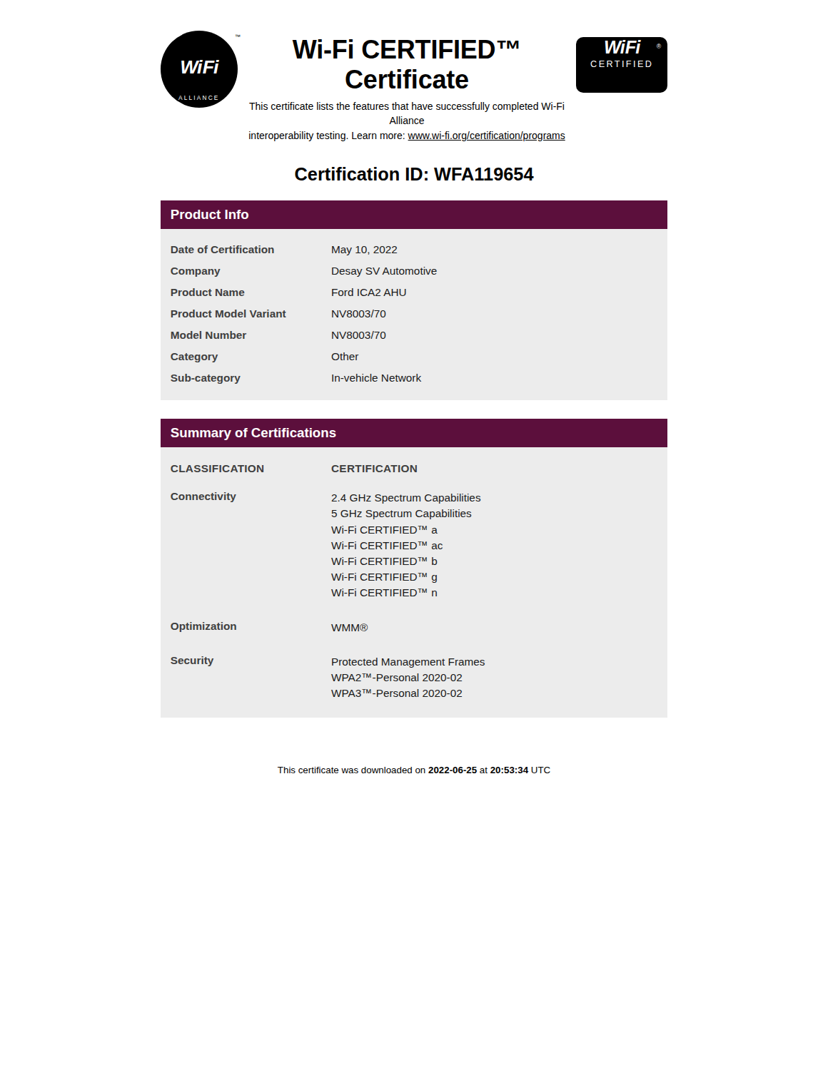Wi Fi ALLIANCE ™
Wi-Fi CERTIFIED™ Certificate
This certificate lists the features that have successfully completed Wi-Fi Alliance
interoperability testing. Learn more: www.wi-fi.org/certification/programs
® Wi Fi CERTIFIED
Certification ID: WFA119654
Product Info
| Date of Certification | May 10, 2022 |
| Company | Desay SV Automotive |
| Product Name | Ford ICA2 AHU |
| Product Model Variant | NV8003/70 |
| Model Number | NV8003/70 |
| Category | Other |
| Sub-category | In-vehicle Network |
Summary of Certifications
| CLASSIFICATION | CERTIFICATION |
| Connectivity | 2.4 GHz Spectrum Capabilities 5 GHz Spectrum Capabilities Wi-Fi CERTIFIED™ a Wi-Fi CERTIFIED™ ac Wi-Fi CERTIFIED™ b Wi-Fi CERTIFIED™ g Wi-Fi CERTIFIED™ n |
| Optimization | WMM® |
| Security | Protected Management Frames WPA2™-Personal 2020-02 WPA3™-Personal 2020-02 |
This certificate was downloaded on 2022-06-25 at 20:53:34 UTC